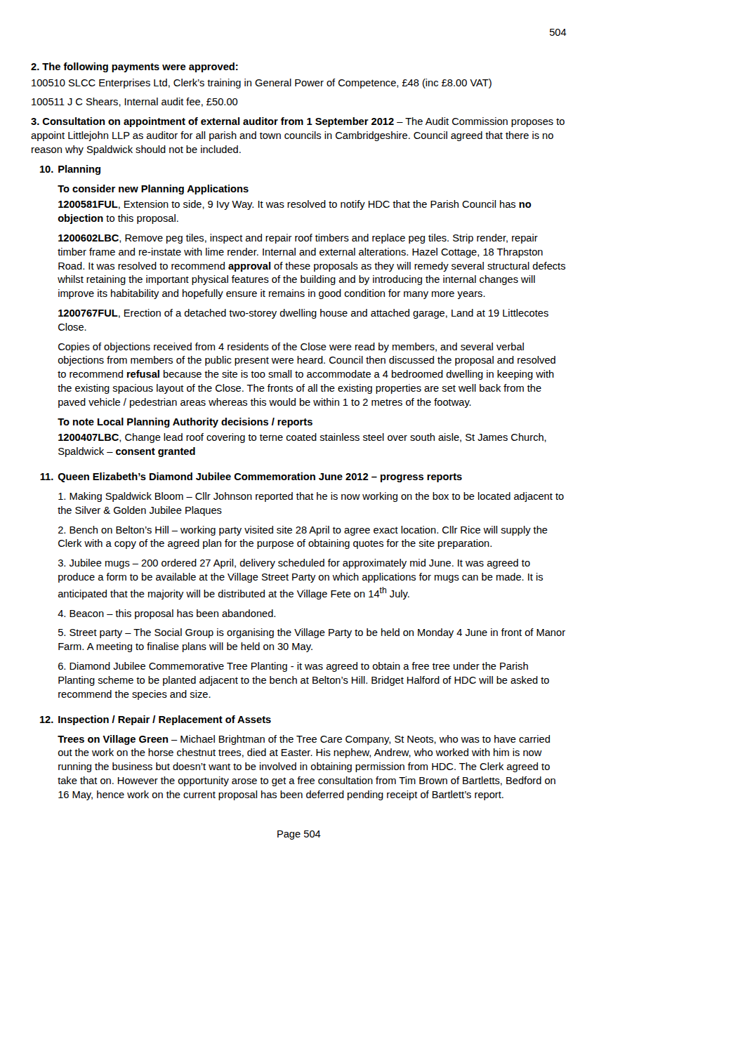504
2. The following payments were approved:
100510 SLCC Enterprises Ltd, Clerk’s training in General Power of Competence, £48 (inc £8.00 VAT)
100511 J C Shears, Internal audit fee, £50.00
3. Consultation on appointment of external auditor from 1 September 2012 – The Audit Commission proposes to appoint Littlejohn LLP as auditor for all parish and town councils in Cambridgeshire. Council agreed that there is no reason why Spaldwick should not be included.
10.
Planning
To consider new Planning Applications
1200581FUL, Extension to side, 9 Ivy Way. It was resolved to notify HDC that the Parish Council has no objection to this proposal.
1200602LBC, Remove peg tiles, inspect and repair roof timbers and replace peg tiles. Strip render, repair timber frame and re-instate with lime render. Internal and external alterations. Hazel Cottage, 18 Thrapston Road. It was resolved to recommend approval of these proposals as they will remedy several structural defects whilst retaining the important physical features of the building and by introducing the internal changes will improve its habitability and hopefully ensure it remains in good condition for many more years.
1200767FUL, Erection of a detached two-storey dwelling house and attached garage, Land at 19 Littlecotes Close.
Copies of objections received from 4 residents of the Close were read by members, and several verbal objections from members of the public present were heard. Council then discussed the proposal and resolved to recommend refusal because the site is too small to accommodate a 4 bedroomed dwelling in keeping with the existing spacious layout of the Close. The fronts of all the existing properties are set well back from the paved vehicle / pedestrian areas whereas this would be within 1 to 2 metres of the footway.
To note Local Planning Authority decisions / reports
1200407LBC, Change lead roof covering to terne coated stainless steel over south aisle, St James Church, Spaldwick – consent granted
11.
Queen Elizabeth’s Diamond Jubilee Commemoration June 2012 – progress reports
1. Making Spaldwick Bloom – Cllr Johnson reported that he is now working on the box to be located adjacent to the Silver & Golden Jubilee Plaques
2. Bench on Belton’s Hill – working party visited site 28 April to agree exact location. Cllr Rice will supply the Clerk with a copy of the agreed plan for the purpose of obtaining quotes for the site preparation.
3. Jubilee mugs – 200 ordered 27 April, delivery scheduled for approximately mid June. It was agreed to produce a form to be available at the Village Street Party on which applications for mugs can be made. It is anticipated that the majority will be distributed at the Village Fete on 14th July.
4. Beacon – this proposal has been abandoned.
5. Street party – The Social Group is organising the Village Party to be held on Monday 4 June in front of Manor Farm. A meeting to finalise plans will be held on 30 May.
6. Diamond Jubilee Commemorative Tree Planting - it was agreed to obtain a free tree under the Parish Planting scheme to be planted adjacent to the bench at Belton’s Hill. Bridget Halford of HDC will be asked to recommend the species and size.
12.
Inspection / Repair / Replacement of Assets
Trees on Village Green – Michael Brightman of the Tree Care Company, St Neots, who was to have carried out the work on the horse chestnut trees, died at Easter. His nephew, Andrew, who worked with him is now running the business but doesn’t want to be involved in obtaining permission from HDC. The Clerk agreed to take that on. However the opportunity arose to get a free consultation from Tim Brown of Bartletts, Bedford on 16 May, hence work on the current proposal has been deferred pending receipt of Bartlett’s report.
Page 504